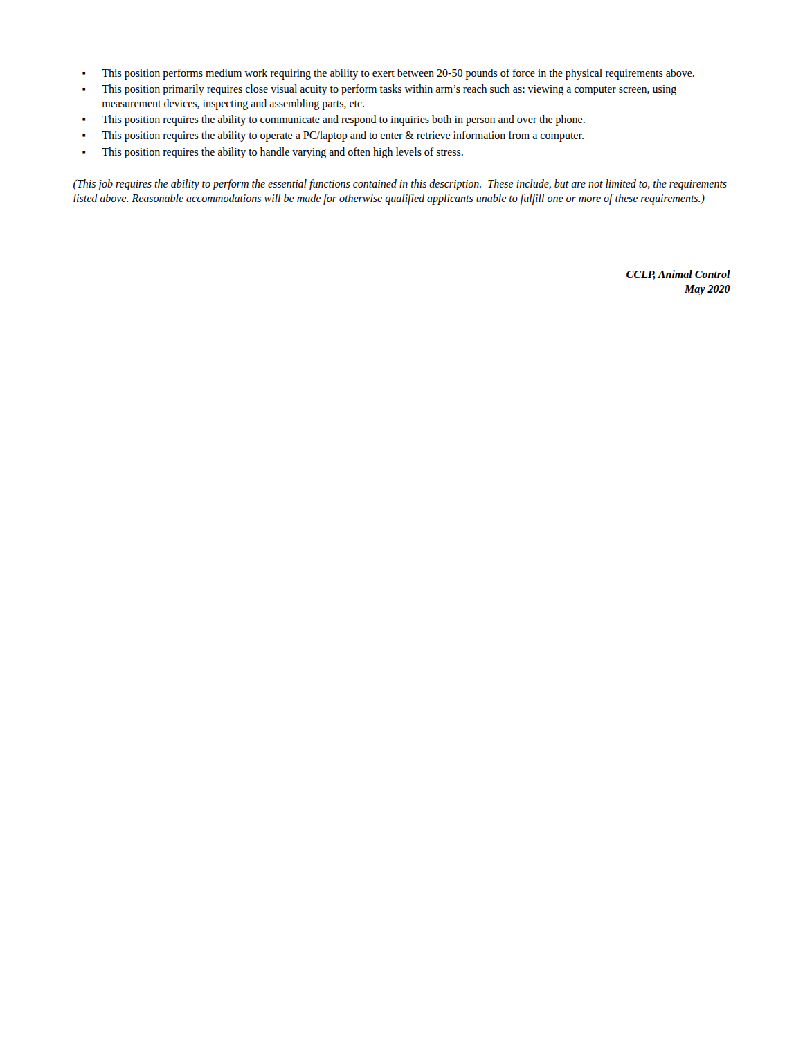This position performs medium work requiring the ability to exert between 20-50 pounds of force in the physical requirements above.
This position primarily requires close visual acuity to perform tasks within arm’s reach such as: viewing a computer screen, using measurement devices, inspecting and assembling parts, etc.
This position requires the ability to communicate and respond to inquiries both in person and over the phone.
This position requires the ability to operate a PC/laptop and to enter & retrieve information from a computer.
This position requires the ability to handle varying and often high levels of stress.
(This job requires the ability to perform the essential functions contained in this description. These include, but are not limited to, the requirements listed above. Reasonable accommodations will be made for otherwise qualified applicants unable to fulfill one or more of these requirements.)
CCLP, Animal Control
May 2020